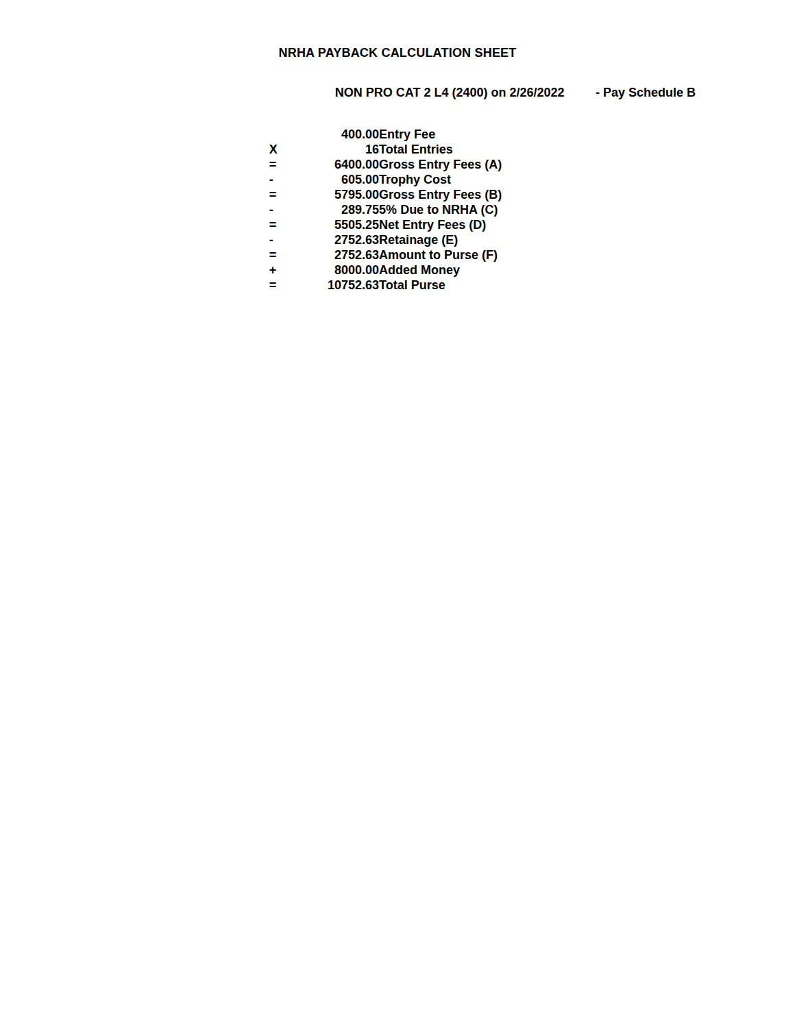NRHA PAYBACK CALCULATION SHEET
NON PRO CAT 2 L4 (2400) on 2/26/2022 - Pay Schedule B
| | 400.00 | Entry Fee |
| X | 16 | Total Entries |
| = | 6400.00 | Gross Entry Fees (A) |
| - | 605.00 | Trophy Cost |
| = | 5795.00 | Gross Entry Fees (B) |
| - | 289.75 | 5% Due to NRHA (C) |
| = | 5505.25 | Net Entry Fees (D) |
| - | 2752.63 | Retainage (E) |
| = | 2752.63 | Amount to Purse (F) |
| + | 8000.00 | Added Money |
| = | 10752.63 | Total Purse |